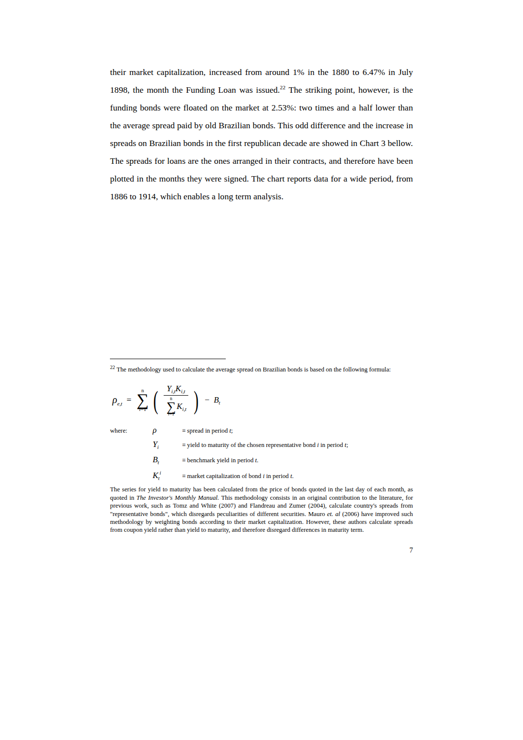their market capitalization, increased from around 1% in the 1880 to 6.47% in July 1898, the month the Funding Loan was issued.22 The striking point, however, is the funding bonds were floated on the market at 2.53%: two times and a half lower than the average spread paid by old Brazilian bonds. This odd difference and the increase in spreads on Brazilian bonds in the first republican decade are showed in Chart 3 bellow. The spreads for loans are the ones arranged in their contracts, and therefore have been plotted in the months they were signed. The chart reports data for a wide period, from 1886 to 1914, which enables a long term analysis.
22 The methodology used to calculate the average spread on Brazilian bonds is based on the following formula:
ρe,t = n ∑ i=1 ( Yi,tKi,t n ∑ i=1 Ki,t ) − Bt
where: ρ ≡ spread in period t;
Yi ≡ yield to maturity of the chosen representative bond i in period t;
Bt ≡ benchmark yield in period t.
Kti ≡ market capitalization of bond i in period t.
The series for yield to maturity has been calculated from the price of bonds quoted in the last day of each month, as quoted in The Investor's Monthly Manual. This methodology consists in an original contribution to the literature, for previous work, such as Tomz and White (2007) and Flandreau and Zumer (2004), calculate country's spreads from "representative bonds", which disregards peculiarities of different securities. Mauro et. al (2006) have improved such methodology by weighting bonds according to their market capitalization. However, these authors calculate spreads from coupon yield rather than yield to maturity, and therefore disregard differences in maturity term.
7